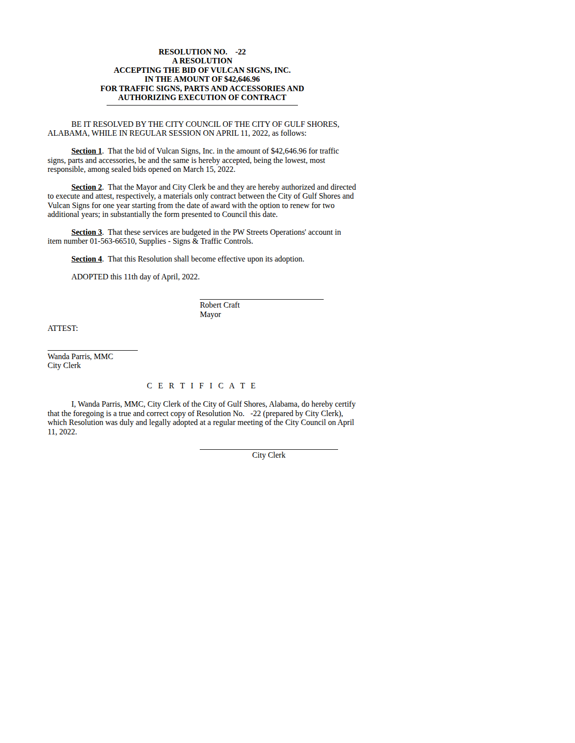RESOLUTION NO. -22
A RESOLUTION
ACCEPTING THE BID OF VULCAN SIGNS, INC.
IN THE AMOUNT OF $42,646.96
FOR TRAFFIC SIGNS, PARTS AND ACCESSORIES AND
AUTHORIZING EXECUTION OF CONTRACT
BE IT RESOLVED BY THE CITY COUNCIL OF THE CITY OF GULF SHORES, ALABAMA, WHILE IN REGULAR SESSION ON APRIL 11, 2022, as follows:
Section 1. That the bid of Vulcan Signs, Inc. in the amount of $42,646.96 for traffic signs, parts and accessories, be and the same is hereby accepted, being the lowest, most responsible, among sealed bids opened on March 15, 2022.
Section 2. That the Mayor and City Clerk be and they are hereby authorized and directed to execute and attest, respectively, a materials only contract between the City of Gulf Shores and Vulcan Signs for one year starting from the date of award with the option to renew for two additional years; in substantially the form presented to Council this date.
Section 3. That these services are budgeted in the PW Streets Operations' account in item number 01-563-66510, Supplies - Signs & Traffic Controls.
Section 4. That this Resolution shall become effective upon its adoption.
ADOPTED this 11th day of April, 2022.
Robert Craft
Mayor
ATTEST:
Wanda Parris, MMC
City Clerk
C E R T I F I C A T E
I, Wanda Parris, MMC, City Clerk of the City of Gulf Shores, Alabama, do hereby certify that the foregoing is a true and correct copy of Resolution No. -22 (prepared by City Clerk), which Resolution was duly and legally adopted at a regular meeting of the City Council on April 11, 2022.
City Clerk